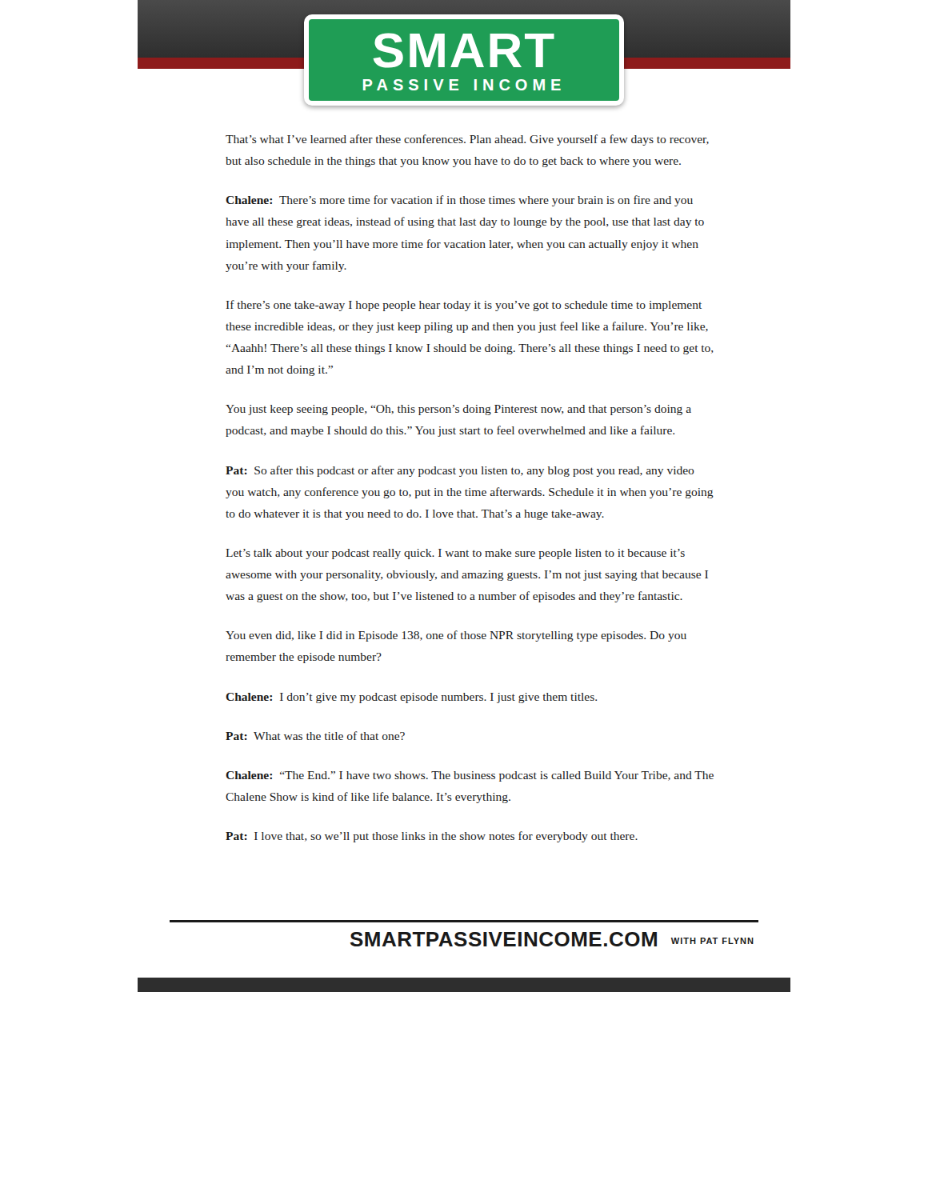SMART
PASSIVE INCOME
That’s what I’ve learned after these conferences. Plan ahead. Give yourself a few days to recover, but also schedule in the things that you know you have to do to get back to where you were.
Chalene: There’s more time for vacation if in those times where your brain is on fire and you have all these great ideas, instead of using that last day to lounge by the pool, use that last day to implement. Then you’ll have more time for vacation later, when you can actually enjoy it when you’re with your family.
If there’s one take-away I hope people hear today it is you’ve got to schedule time to implement these incredible ideas, or they just keep piling up and then you just feel like a failure. You’re like, “Aaahh! There’s all these things I know I should be doing. There’s all these things I need to get to, and I’m not doing it.”
You just keep seeing people, “Oh, this person’s doing Pinterest now, and that person’s doing a podcast, and maybe I should do this.” You just start to feel overwhelmed and like a failure.
Pat: So after this podcast or after any podcast you listen to, any blog post you read, any video you watch, any conference you go to, put in the time afterwards. Schedule it in when you’re going to do whatever it is that you need to do. I love that. That’s a huge take-away.
Let’s talk about your podcast really quick. I want to make sure people listen to it because it’s awesome with your personality, obviously, and amazing guests. I’m not just saying that because I was a guest on the show, too, but I’ve listened to a number of episodes and they’re fantastic.
You even did, like I did in Episode 138, one of those NPR storytelling type episodes. Do you remember the episode number?
Chalene: I don’t give my podcast episode numbers. I just give them titles.
Pat: What was the title of that one?
Chalene: “The End.” I have two shows. The business podcast is called Build Your Tribe, and The Chalene Show is kind of like life balance. It’s everything.
Pat: I love that, so we’ll put those links in the show notes for everybody out there.
SMARTPASSIVEINCOME.COM WITH PAT FLYNN